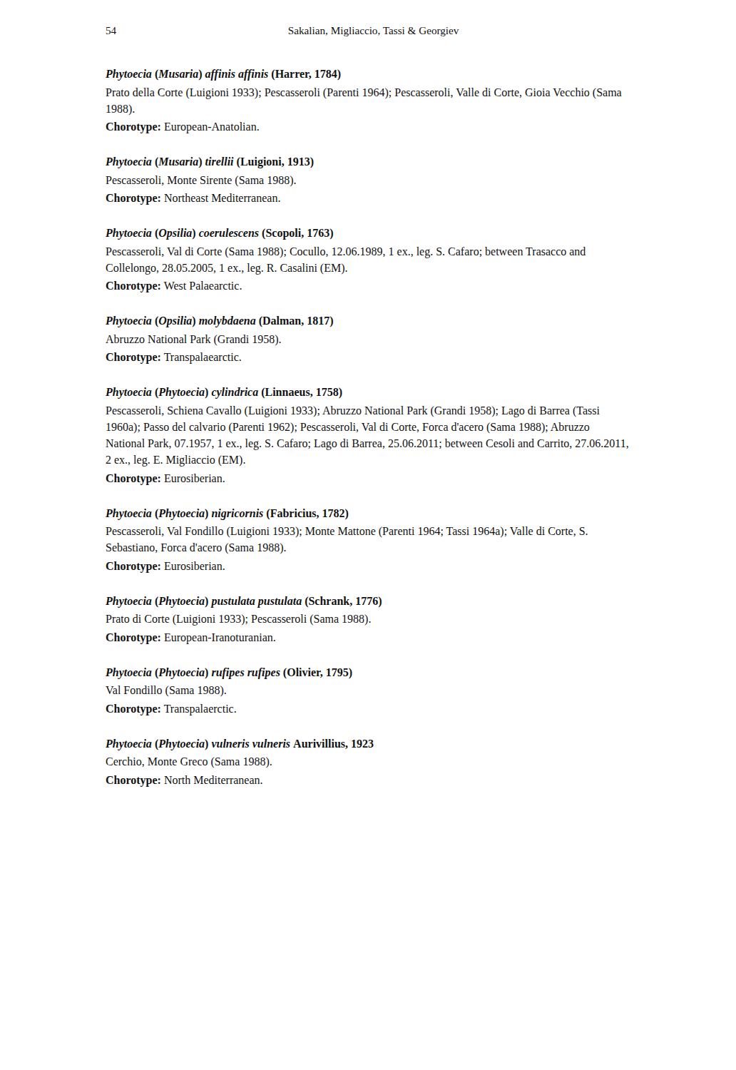54 Sakalian, Migliaccio, Tassi & Georgiev
Phytoecia (Musaria) affinis affinis (Harrer, 1784)
Prato della Corte (Luigioni 1933); Pescasseroli (Parenti 1964); Pescasseroli, Valle di Corte, Gioia Vecchio (Sama 1988).
Chorotype: European-Anatolian.
Phytoecia (Musaria) tirellii (Luigioni, 1913)
Pescasseroli, Monte Sirente (Sama 1988).
Chorotype: Northeast Mediterranean.
Phytoecia (Opsilia) coerulescens (Scopoli, 1763)
Pescasseroli, Val di Corte (Sama 1988); Cocullo, 12.06.1989, 1 ex., leg. S. Cafaro; between Trasacco and Collelongo, 28.05.2005, 1 ex., leg. R. Casalini (EM).
Chorotype: West Palaearctic.
Phytoecia (Opsilia) molybdaena (Dalman, 1817)
Abruzzo National Park (Grandi 1958).
Chorotype: Transpalaearctic.
Phytoecia (Phytoecia) cylindrica (Linnaeus, 1758)
Pescasseroli, Schiena Cavallo (Luigioni 1933); Abruzzo National Park (Grandi 1958); Lago di Barrea (Tassi 1960a); Passo del calvario (Parenti 1962); Pescasseroli, Val di Corte, Forca d'acero (Sama 1988); Abruzzo National Park, 07.1957, 1 ex., leg. S. Cafaro; Lago di Barrea, 25.06.2011; between Cesoli and Carrito, 27.06.2011, 2 ex., leg. E. Migliaccio (EM).
Chorotype: Eurosiberian.
Phytoecia (Phytoecia) nigricornis (Fabricius, 1782)
Pescasseroli, Val Fondillo (Luigioni 1933); Monte Mattone (Parenti 1964; Tassi 1964a); Valle di Corte, S. Sebastiano, Forca d'acero (Sama 1988).
Chorotype: Eurosiberian.
Phytoecia (Phytoecia) pustulata pustulata (Schrank, 1776)
Prato di Corte (Luigioni 1933); Pescasseroli (Sama 1988).
Chorotype: European-Iranoturanian.
Phytoecia (Phytoecia) rufipes rufipes (Olivier, 1795)
Val Fondillo (Sama 1988).
Chorotype: Transpalaerctic.
Phytoecia (Phytoecia) vulneris vulneris Aurivillius, 1923
Cerchio, Monte Greco (Sama 1988).
Chorotype: North Mediterranean.